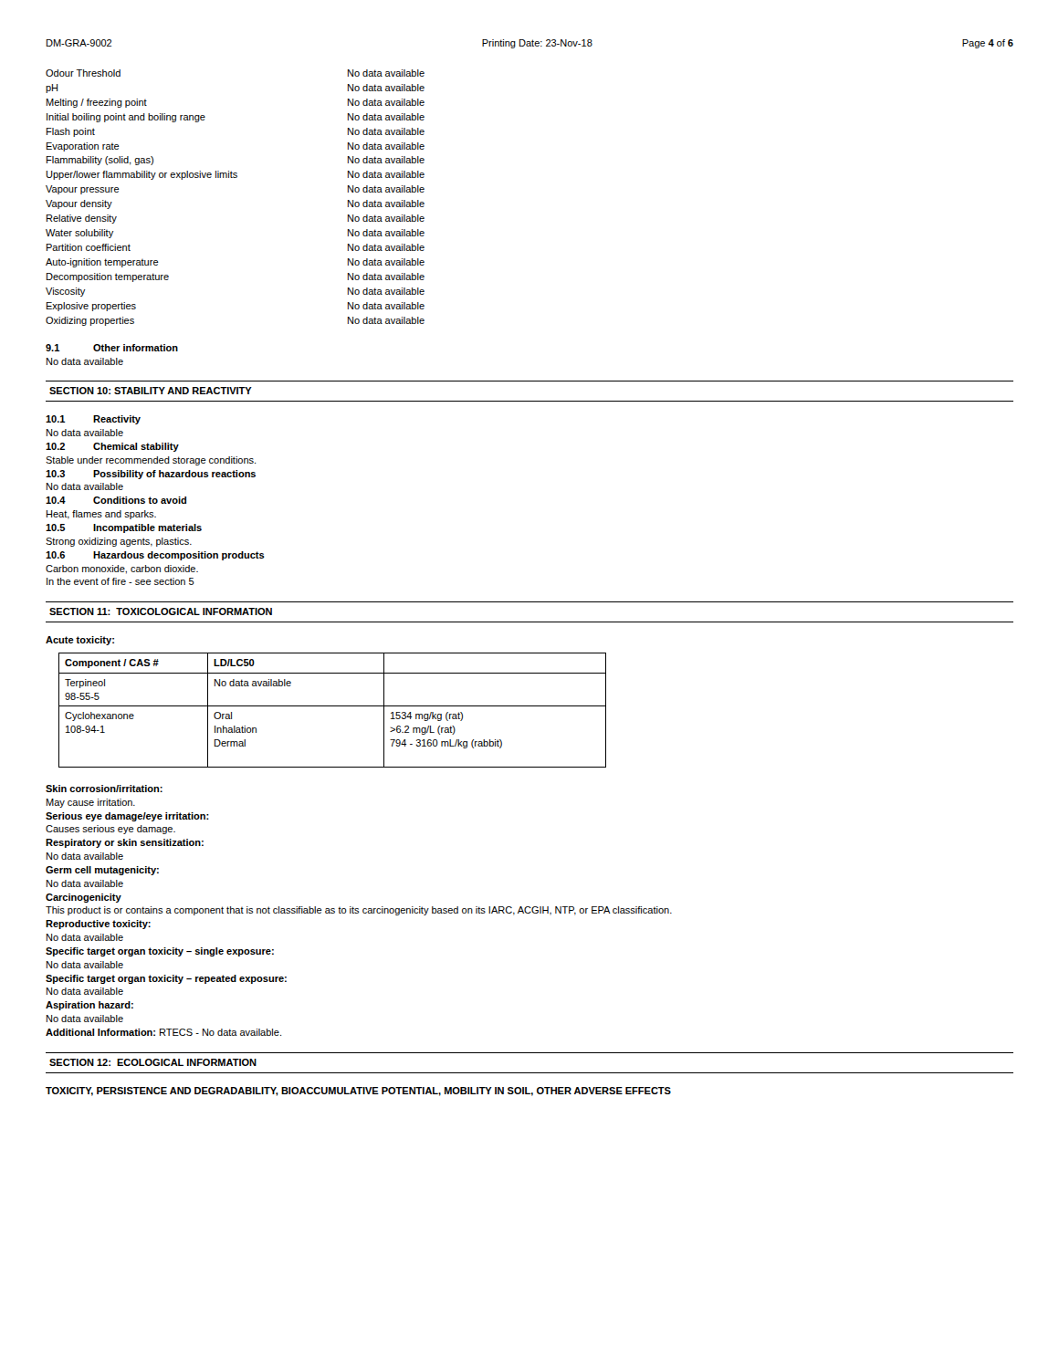DM-GRA-9002
Printing Date: 23-Nov-18
Page 4 of 6
| Odour Threshold | No data available |
| pH | No data available |
| Melting / freezing point | No data available |
| Initial boiling point and boiling range | No data available |
| Flash point | No data available |
| Evaporation rate | No data available |
| Flammability (solid, gas) | No data available |
| Upper/lower flammability or explosive limits | No data available |
| Vapour pressure | No data available |
| Vapour density | No data available |
| Relative density | No data available |
| Water solubility | No data available |
| Partition coefficient | No data available |
| Auto-ignition temperature | No data available |
| Decomposition temperature | No data available |
| Viscosity | No data available |
| Explosive properties | No data available |
| Oxidizing properties | No data available |
9.1 Other information
No data available
SECTION 10: STABILITY AND REACTIVITY
10.1 Reactivity
No data available
10.2 Chemical stability
Stable under recommended storage conditions.
10.3 Possibility of hazardous reactions
No data available
10.4 Conditions to avoid
Heat, flames and sparks.
10.5 Incompatible materials
Strong oxidizing agents, plastics.
10.6 Hazardous decomposition products
Carbon monoxide, carbon dioxide.
In the event of fire - see section 5
SECTION 11: TOXICOLOGICAL INFORMATION
Acute toxicity:
| Component / CAS # | LD/LC50 | |
| Terpineol 98-55-5 | No data available | |
| Cyclohexanone 108-94-1 | Oral Inhalation Dermal | 1534 mg/kg (rat) >6.2 mg/L (rat) 794 - 3160 mL/kg (rabbit) |
Skin corrosion/irritation:
May cause irritation.
Serious eye damage/eye irritation:
Causes serious eye damage.
Respiratory or skin sensitization:
No data available
Germ cell mutagenicity:
No data available
Carcinogenicity
This product is or contains a component that is not classifiable as to its carcinogenicity based on its IARC, ACGIH, NTP, or EPA classification.
Reproductive toxicity:
No data available
Specific target organ toxicity – single exposure:
No data available
Specific target organ toxicity – repeated exposure:
No data available
Aspiration hazard:
No data available
Additional Information: RTECS - No data available.
SECTION 12: ECOLOGICAL INFORMATION
TOXICITY, PERSISTENCE AND DEGRADABILITY, BIOACCUMULATIVE POTENTIAL, MOBILITY IN SOIL, OTHER ADVERSE EFFECTS